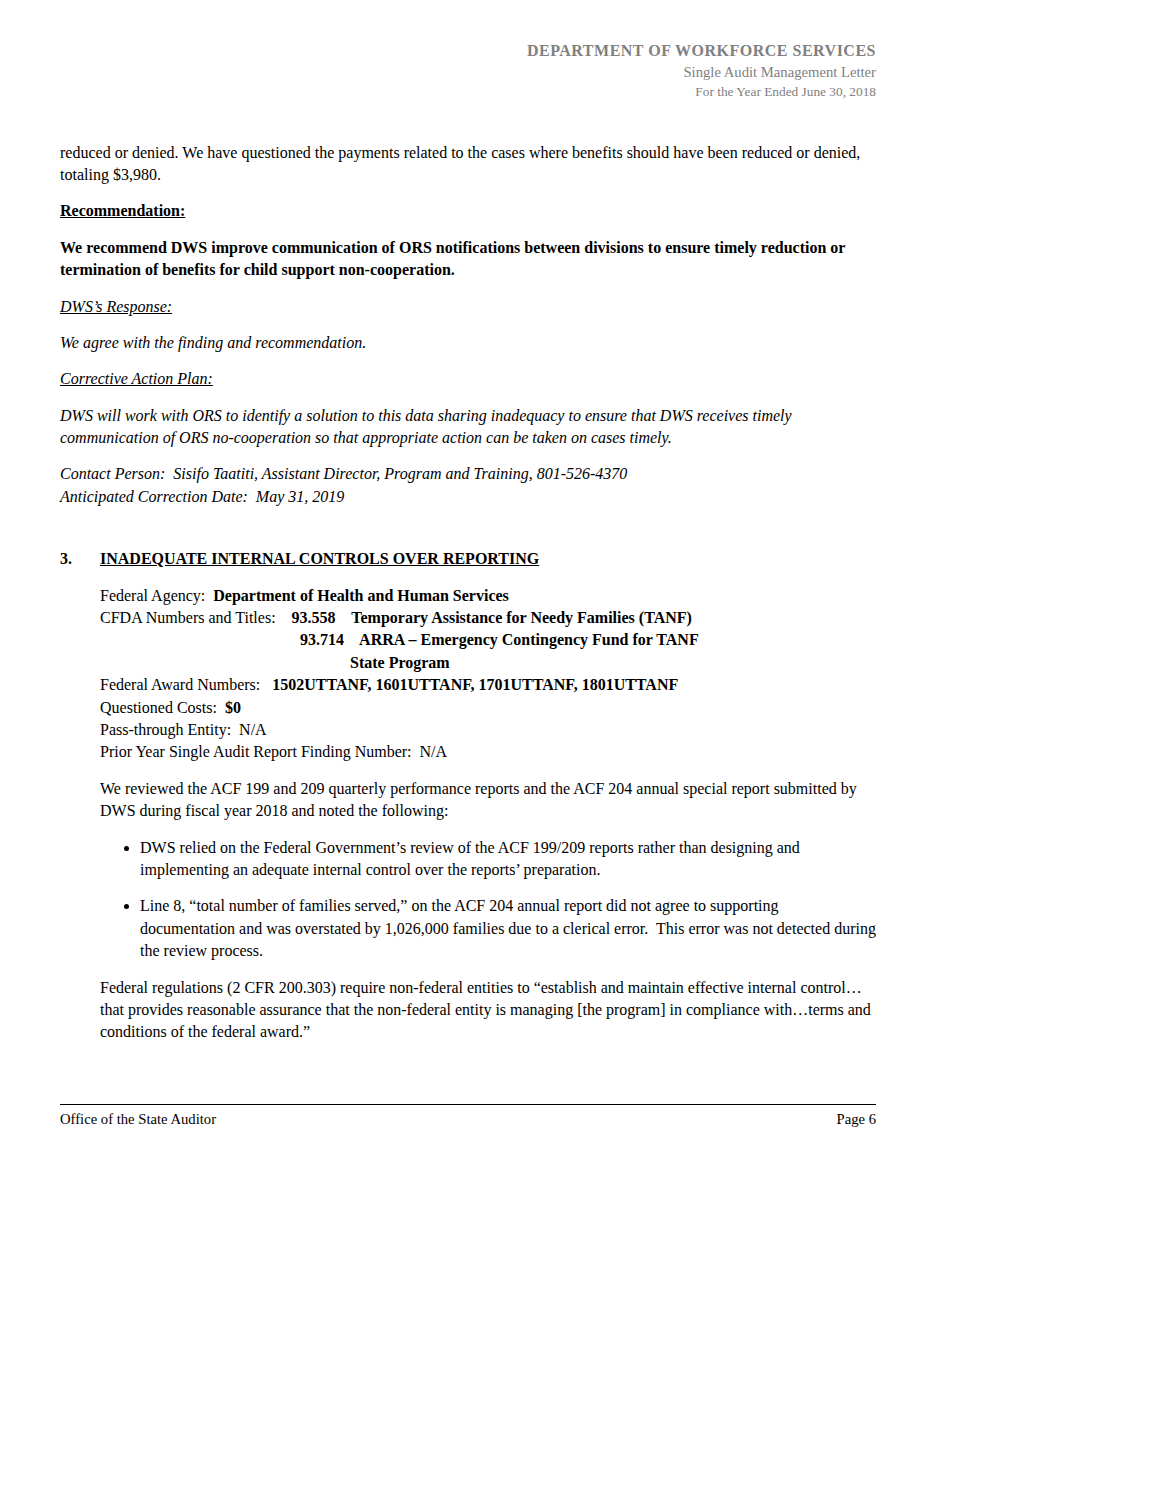DEPARTMENT OF WORKFORCE SERVICES
Single Audit Management Letter
For the Year Ended June 30, 2018
reduced or denied. We have questioned the payments related to the cases where benefits should have been reduced or denied, totaling $3,980.
Recommendation:
We recommend DWS improve communication of ORS notifications between divisions to ensure timely reduction or termination of benefits for child support non-cooperation.
DWS’s Response:
We agree with the finding and recommendation.
Corrective Action Plan:
DWS will work with ORS to identify a solution to this data sharing inadequacy to ensure that DWS receives timely communication of ORS no-cooperation so that appropriate action can be taken on cases timely.
Contact Person: Sisifo Taatiti, Assistant Director, Program and Training, 801-526-4370
Anticipated Correction Date: May 31, 2019
3. INADEQUATE INTERNAL CONTROLS OVER REPORTING
Federal Agency: Department of Health and Human Services
CFDA Numbers and Titles: 93.558 Temporary Assistance for Needy Families (TANF)
93.714 ARRA – Emergency Contingency Fund for TANF
State Program
Federal Award Numbers: 1502UTTANF, 1601UTTANF, 1701UTTANF, 1801UTTANF
Questioned Costs: $0
Pass-through Entity: N/A
Prior Year Single Audit Report Finding Number: N/A
We reviewed the ACF 199 and 209 quarterly performance reports and the ACF 204 annual special report submitted by DWS during fiscal year 2018 and noted the following:
DWS relied on the Federal Government’s review of the ACF 199/209 reports rather than designing and implementing an adequate internal control over the reports’ preparation.
Line 8, “total number of families served,” on the ACF 204 annual report did not agree to supporting documentation and was overstated by 1,026,000 families due to a clerical error. This error was not detected during the review process.
Federal regulations (2 CFR 200.303) require non-federal entities to “establish and maintain effective internal control…that provides reasonable assurance that the non-federal entity is managing [the program] in compliance with…terms and conditions of the federal award.”
Office of the State Auditor Page 6